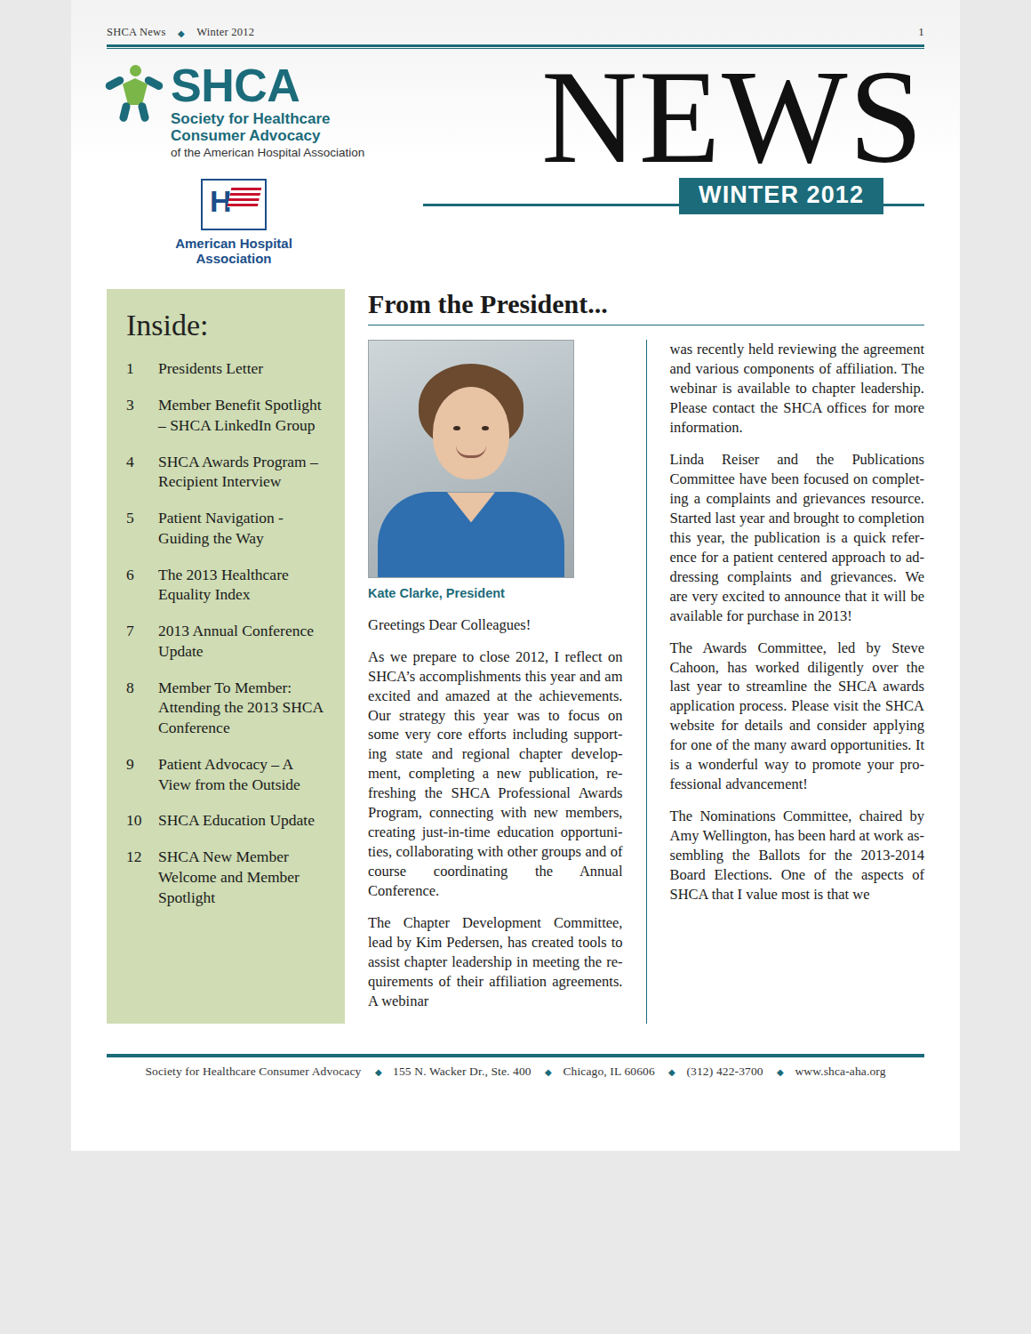SHCA News ◆ Winter 2012
1
SHCA
Society for Healthcare
Consumer Advocacy of the American Hospital Association
H
American Hospital
Association
NEWS
WINTER 2012
Inside:
1 Presidents Letter
3 Member Benefit Spotlight – SHCA LinkedIn Group
4 SHCA Awards Program – Recipient Interview
5 Patient Navigation - Guiding the Way
6 The 2013 Healthcare Equality Index
72013 Annual Conference Update
8 Member To Member: Attending the 2013 SHCA Conference
9 Patient Advocacy – A View from the Outside
10 SHCA Education Update
12 SHCA New Member Welcome and Member Spotlight
From the President...
Kate Clarke, President
Greetings Dear Colleagues!
As we prepare to close 2012, I reflect on SHCA’s accomplishments this year and am excited and amazed at the achievements. Our strategy this year was to focus on some very core efforts including supporting state and regional chapter development, completing a new publication, refreshing the SHCA Professional Awards Program, connecting with new members, creating just-in-time education opportunities, collaborating with other groups and of course coordinating the Annual Conference.
The Chapter Development Committee, lead by Kim Pedersen, has created tools to assist chapter leadership in meeting the requirements of their affiliation agreements. A webinar
was recently held reviewing the agreement and various components of affiliation. The webinar is available to chapter leadership. Please contact the SHCA offices for more information.
Linda Reiser and the Publications Committee have been focused on completing a complaints and grievances resource. Started last year and brought to completion this year, the publication is a quick reference for a patient centered approach to addressing complaints and grievances. We are very excited to announce that it will be available for purchase in 2013!
The Awards Committee, led by Steve Cahoon, has worked diligently over the last year to streamline the SHCA awards application process. Please visit the SHCA website for details and consider applying for one of the many award opportunities. It is a wonderful way to promote your professional advancement!
The Nominations Committee, chaired by Amy Wellington, has been hard at work assembling the Ballots for the 2013-2014 Board Elections. One of the aspects of SHCA that I value most is that we
Society for Healthcare Consumer Advocacy ◆155 N. Wacker Dr., Ste. 400 ◆Chicago, IL 60606 ◆(312) 422-3700 ◆www.shca-aha.org